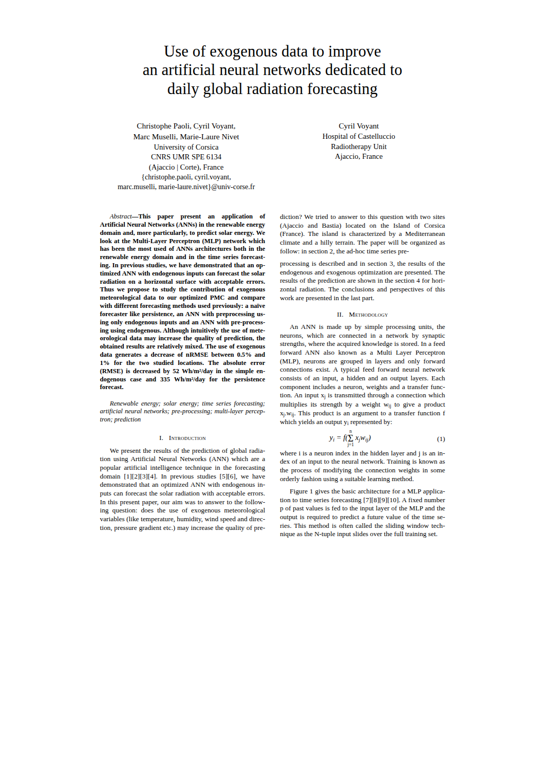Use of exogenous data to improve
an artificial neural networks dedicated to
daily global radiation forecasting
Christophe Paoli, Cyril Voyant,
Marc Muselli, Marie-Laure Nivet
University of Corsica
CNRS UMR SPE 6134
(Ajaccio | Corte), France
{christophe.paoli, cyril.voyant,
marc.muselli, marie-laure.nivet}@univ-corse.fr
Cyril Voyant
Hospital of Castelluccio
Radiotherapy Unit
Ajaccio, France
Abstract—This paper present an application of Artificial Neural Networks (ANNs) in the renewable energy domain and, more particularly, to predict solar energy. We look at the Multi-Layer Perceptron (MLP) network which has been the most used of ANNs architectures both in the renewable energy domain and in the time series forecasting. In previous studies, we have demonstrated that an optimized ANN with endogenous inputs can forecast the solar radiation on a horizontal surface with acceptable errors. Thus we propose to study the contribution of exogenous meteorological data to our optimized PMC and compare with different forecasting methods used previously: a naïve forecaster like persistence, an ANN with preprocessing using only endogenous inputs and an ANN with pre-processing using endogenous. Although intuitively the use of meteorological data may increase the quality of prediction, the obtained results are relatively mixed. The use of exogenous data generates a decrease of nRMSE between 0.5% and 1% for the two studied locations. The absolute error (RMSE) is decreased by 52 Wh/m²/day in the simple endogenous case and 335 Wh/m²/day for the persistence forecast.
Renewable energy; solar energy; time series forecasting; artificial neural networks; pre-processing; multi-layer perceptron; prediction
I. Introduction
We present the results of the prediction of global radiation using Artificial Neural Networks (ANN) which are a popular artificial intelligence technique in the forecasting domain [1][2][3][4]. In previous studies [5][6], we have demonstrated that an optimized ANN with endogenous inputs can forecast the solar radiation with acceptable errors. In this present paper, our aim was to answer to the following question: does the use of exogenous meteorological variables (like temperature, humidity, wind speed and direction, pressure gradient etc.) may increase the quality of prediction? We tried to answer to this question with two sites (Ajaccio and Bastia) located on the Island of Corsica (France). The island is characterized by a Mediterranean climate and a hilly terrain. The paper will be organized as follow: in section 2, the ad-hoc time series pre-
processing is described and in section 3, the results of the endogenous and exogenous optimization are presented. The results of the prediction are shown in the section 4 for horizontal radiation. The conclusions and perspectives of this work are presented in the last part.
II. Methodology
An ANN is made up by simple processing units, the neurons, which are connected in a network by synaptic strengths, where the acquired knowledge is stored. In a feed forward ANN also known as a Multi Layer Perceptron (MLP), neurons are grouped in layers and only forward connections exist. A typical feed forward neural network consists of an input, a hidden and an output layers. Each component includes a neuron, weights and a transfer function. An input xj is transmitted through a connection which multiplies its strength by a weight wij to give a product xj.wij. This product is an argument to a transfer function f which yields an output yi represented by:
yi = f(Σnj=1 xjwij)
(1)
where i is a neuron index in the hidden layer and j is an index of an input to the neural network. Training is known as the process of modifying the connection weights in some orderly fashion using a suitable learning method.
Figure 1 gives the basic architecture for a MLP application to time series forecasting [7][8][9][10]. A fixed number p of past values is fed to the input layer of the MLP and the output is required to predict a future value of the time series. This method is often called the sliding window technique as the N-tuple input slides over the full training set.